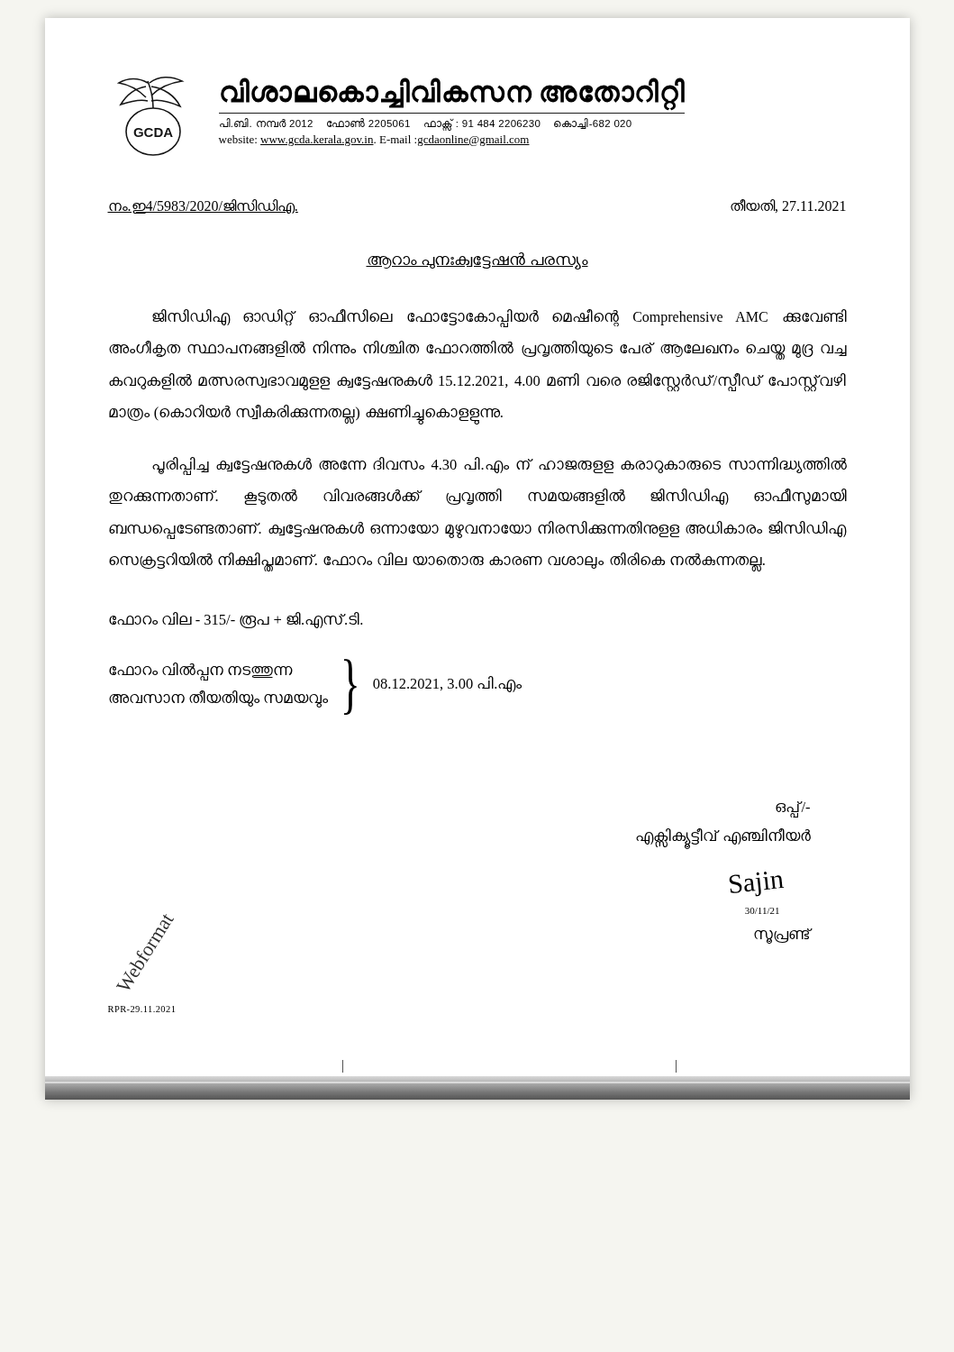GCDA
വിശാലകൊച്ചിവികസന അതോറിറ്റി
പി.ബി. നമ്പർ 2012 ഫോൺ 2205061 ഫാക്സ് : 91 484 2206230 കൊച്ചി-682 020
website: www.gcda.kerala.gov.in. E-mail :gcdaonline@gmail.com
നം.ഇ4/5983/2020/ജിസിഡിഎ. തീയതി, 27.11.2021
ആറാം പുനഃക്വട്ടേഷൻ പരസ്യം
ജിസിഡിഎ ഓഡിറ്റ് ഓഫീസിലെ ഫോട്ടോകോപ്പിയർ മെഷീന്റെ Comprehensive AMC ക്കുവേണ്ടി അംഗീകൃത സ്ഥാപനങ്ങളിൽ നിന്നും നിശ്ചിത ഫോറത്തിൽ പ്രവൃത്തിയുടെ പേര് ആലേഖനം ചെയ്ത മുദ്ര വച്ച കവറുകളിൽ മത്സരസ്വഭാവമുളള ക്വട്ടേഷനുകൾ 15.12.2021, 4.00 മണി വരെ രജിസ്റ്റേർഡ്/സ്പീഡ് പോസ്റ്റ്‌വഴി മാത്രം (കൊറിയർ സ്വീകരിക്കുന്നതല്ല) ക്ഷണിച്ചുകൊളളുന്നു.
പൂരിപ്പിച്ച ക്വട്ടേഷനുകൾ അന്നേ ദിവസം 4.30 പി.എം ന് ഹാജരുളള കരാറുകാരുടെ സാന്നിദ്ധ്യത്തിൽ തുറക്കുന്നതാണ്. കൂടുതൽ വിവരങ്ങൾക്ക് പ്രവൃത്തി സമയങ്ങളിൽ ജിസിഡിഎ ഓഫീസുമായി ബന്ധപ്പെടേണ്ടതാണ്. ക്വട്ടേഷനുകൾ ഒന്നായോ മുഴുവനായോ നിരസിക്കുന്നതിനുളള അധികാരം ജിസിഡിഎ സെക്രട്ടറിയിൽ നിക്ഷിപ്തമാണ്. ഫോറം വില യാതൊരു കാരണ വശാലും തിരികെ നൽകുന്നതല്ല.
ഫോറം വില - 315/- രൂപ + ജി.എസ്.ടി.
ഫോറം വിൽപ്പന നടത്തുന്ന
അവസാന തീയതിയും സമയവും } 08.12.2021, 3.00 പി.എം
ഒപ്പ്/-
എക്സിക്യൂട്ടീവ് എഞ്ചിനീയർ
Sajin 30/11/21 സൂപ്രണ്ട്
Webformat
RPR-29.11.2021